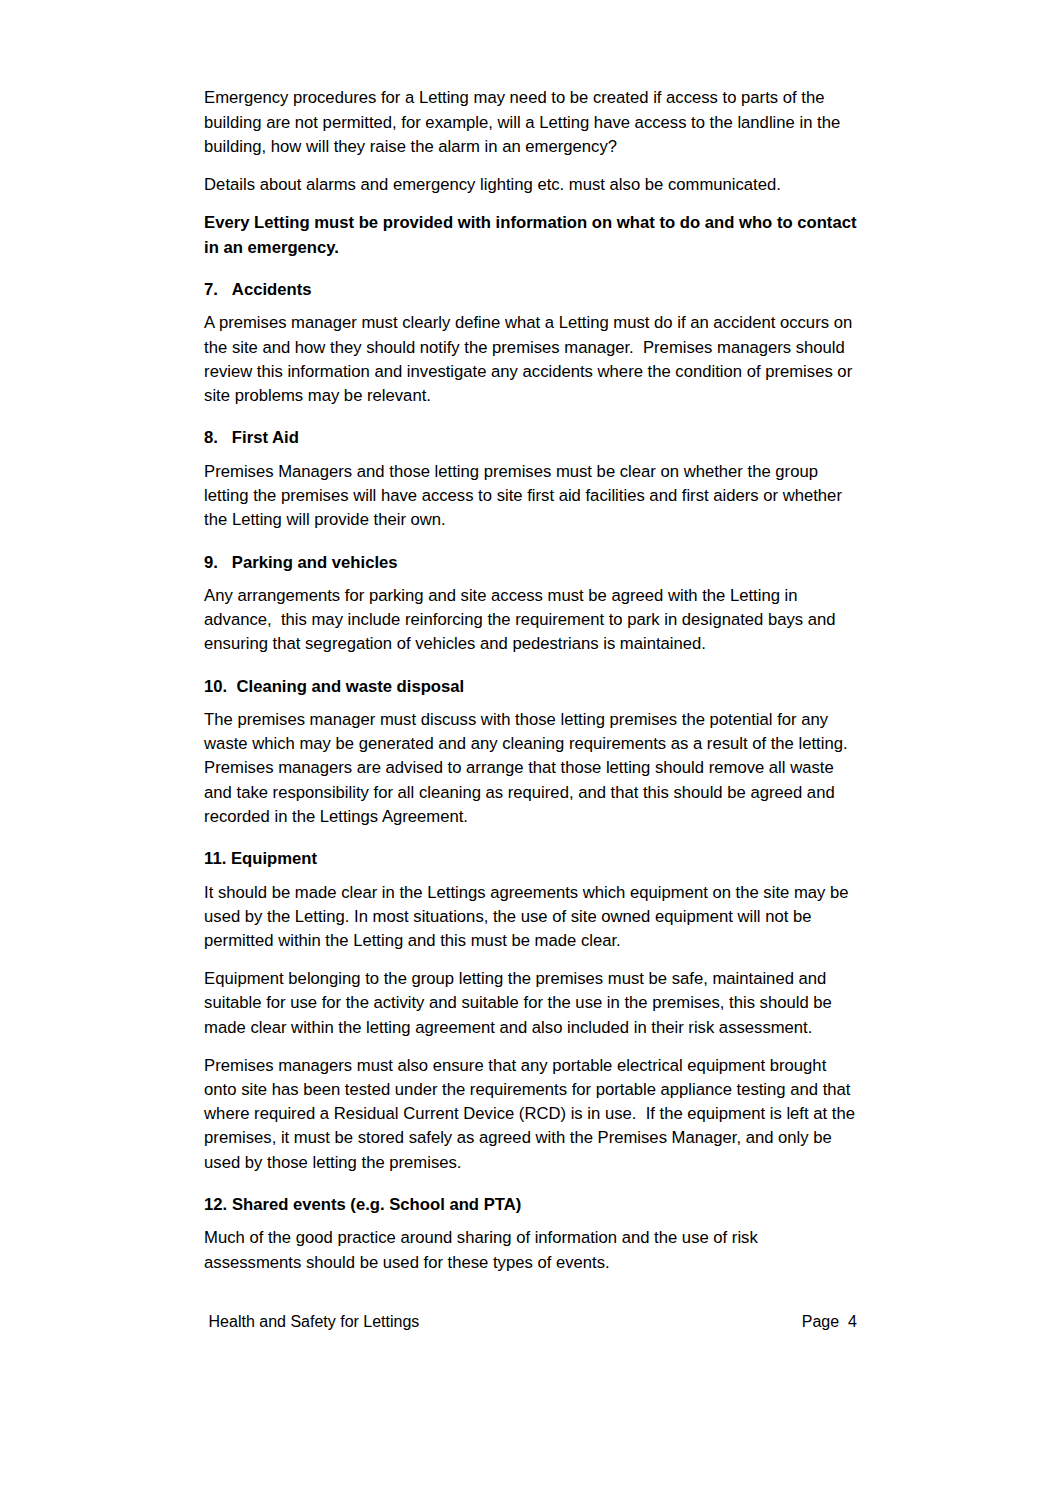Emergency procedures for a Letting may need to be created if access to parts of the building are not permitted, for example, will a Letting have access to the landline in the building, how will they raise the alarm in an emergency?
Details about alarms and emergency lighting etc. must also be communicated.
Every Letting must be provided with information on what to do and who to contact in an emergency.
7. Accidents
A premises manager must clearly define what a Letting must do if an accident occurs on the site and how they should notify the premises manager. Premises managers should review this information and investigate any accidents where the condition of premises or site problems may be relevant.
8. First Aid
Premises Managers and those letting premises must be clear on whether the group letting the premises will have access to site first aid facilities and first aiders or whether the Letting will provide their own.
9. Parking and vehicles
Any arrangements for parking and site access must be agreed with the Letting in advance, this may include reinforcing the requirement to park in designated bays and ensuring that segregation of vehicles and pedestrians is maintained.
10. Cleaning and waste disposal
The premises manager must discuss with those letting premises the potential for any waste which may be generated and any cleaning requirements as a result of the letting. Premises managers are advised to arrange that those letting should remove all waste and take responsibility for all cleaning as required, and that this should be agreed and recorded in the Lettings Agreement.
11. Equipment
It should be made clear in the Lettings agreements which equipment on the site may be used by the Letting. In most situations, the use of site owned equipment will not be permitted within the Letting and this must be made clear.
Equipment belonging to the group letting the premises must be safe, maintained and suitable for use for the activity and suitable for the use in the premises, this should be made clear within the letting agreement and also included in their risk assessment.
Premises managers must also ensure that any portable electrical equipment brought onto site has been tested under the requirements for portable appliance testing and that where required a Residual Current Device (RCD) is in use. If the equipment is left at the premises, it must be stored safely as agreed with the Premises Manager, and only be used by those letting the premises.
12. Shared events (e.g. School and PTA)
Much of the good practice around sharing of information and the use of risk assessments should be used for these types of events.
Health and Safety for Lettings Page 4